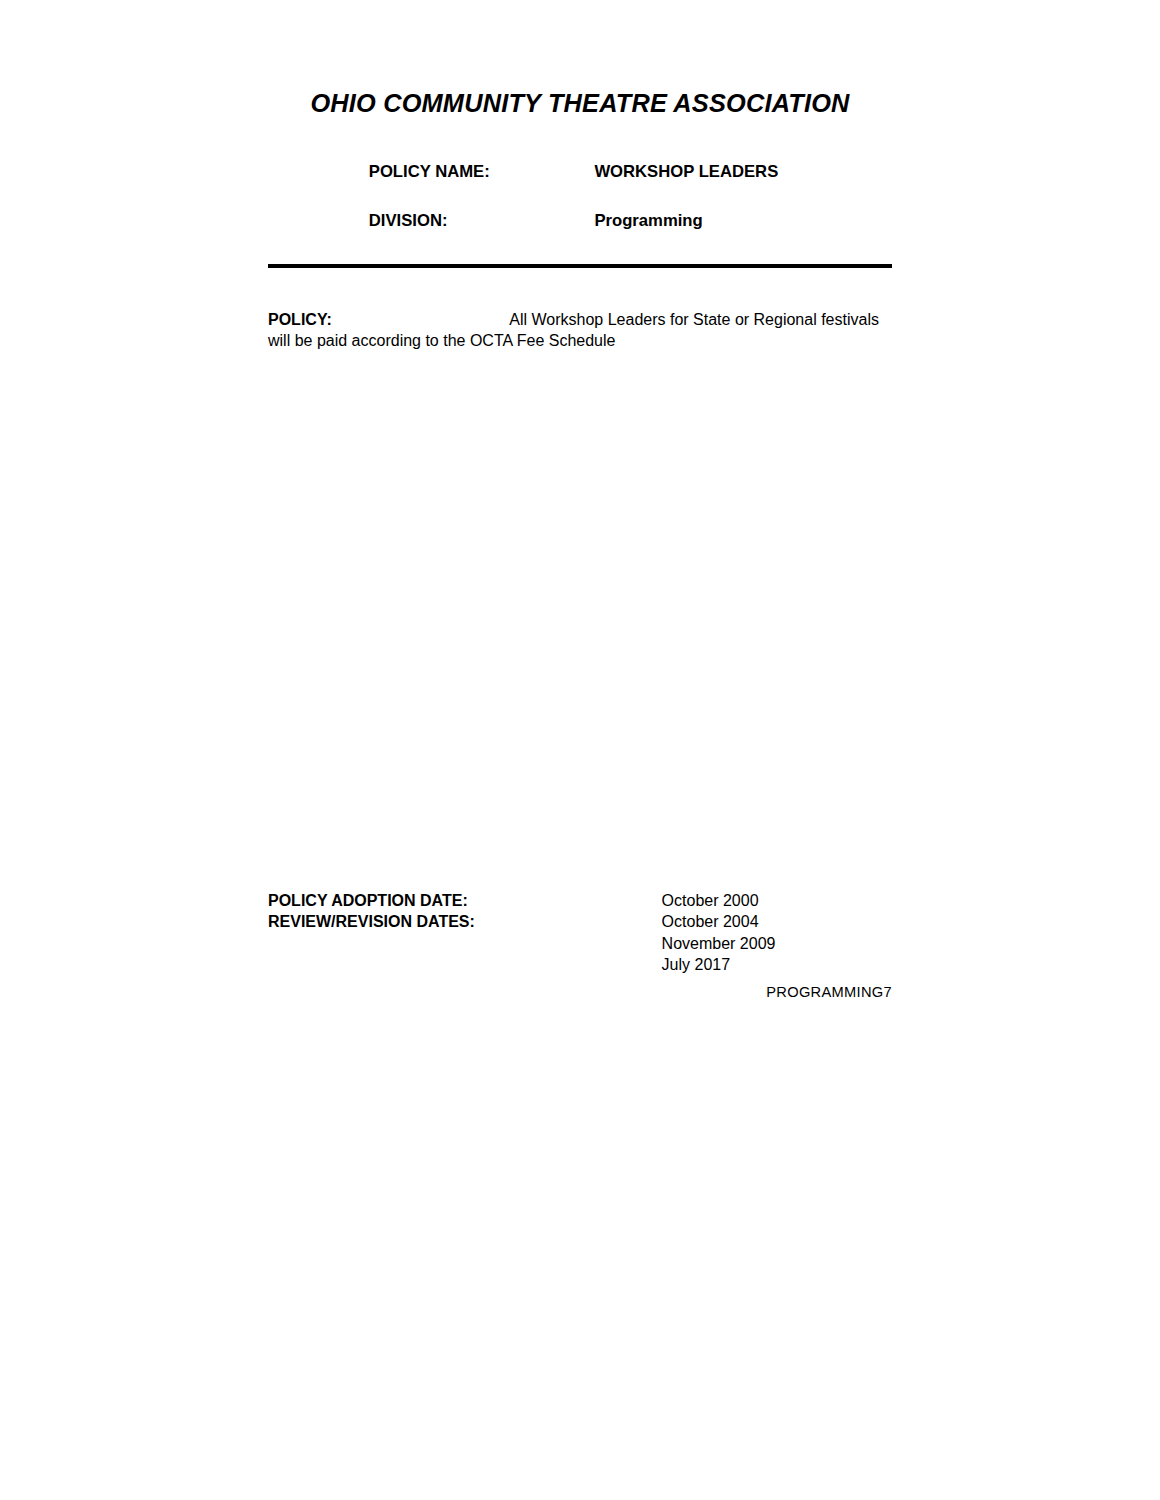OHIO COMMUNITY THEATRE ASSOCIATION
| POLICY NAME: | WORKSHOP LEADERS |
| DIVISION: | Programming |
POLICY: All Workshop Leaders for State or Regional festivals will be paid according to the OCTA Fee Schedule
| POLICY ADOPTION DATE: | October 2000 |
| REVIEW/REVISION DATES: | October 2004 |
| | November 2009 |
| | July 2017 |
PROGRAMMING7